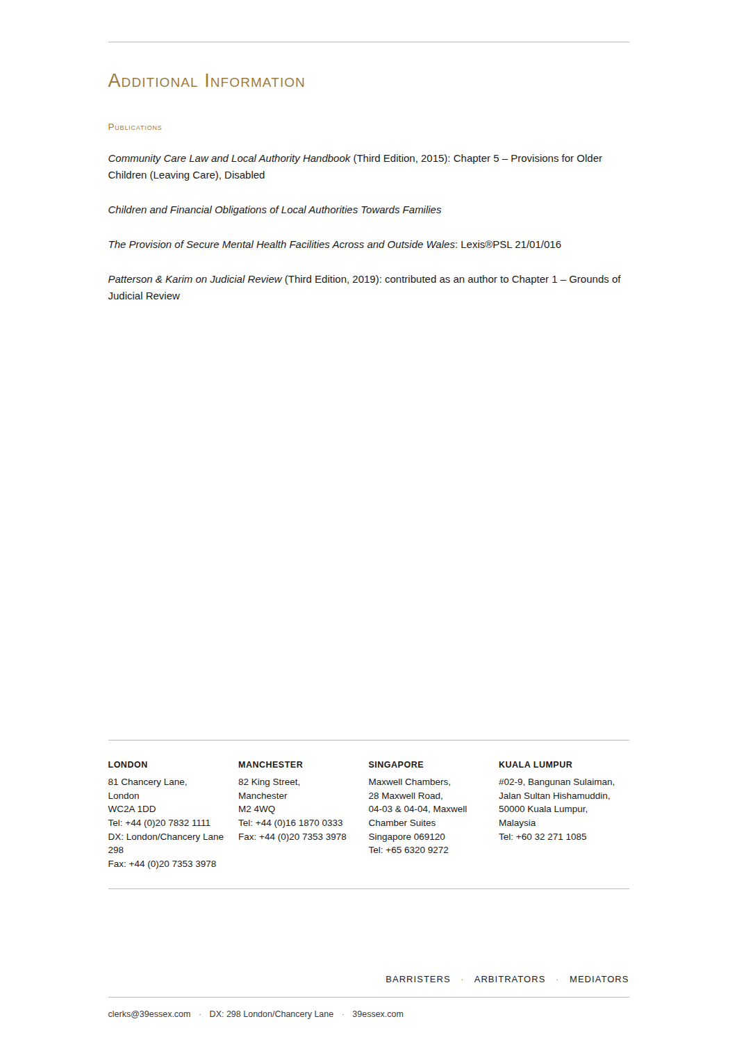Additional Information
Publications
Community Care Law and Local Authority Handbook (Third Edition, 2015): Chapter 5 – Provisions for Older Children (Leaving Care), Disabled
Children and Financial Obligations of Local Authorities Towards Families
The Provision of Secure Mental Health Facilities Across and Outside Wales: Lexis®PSL 21/01/016
Patterson & Karim on Judicial Review (Third Edition, 2019): contributed as an author to Chapter 1 – Grounds of Judicial Review
LONDON
81 Chancery Lane,
London
WC2A 1DD
Tel: +44 (0)20 7832 1111
DX: London/Chancery Lane 298
Fax: +44 (0)20 7353 3978
MANCHESTER
82 King Street,
Manchester
M2 4WQ
Tel: +44 (0)16 1870 0333
Fax: +44 (0)20 7353 3978
SINGAPORE
Maxwell Chambers,
28 Maxwell Road,
04-03 & 04-04, Maxwell Chamber Suites
Singapore 069120
Tel: +65 6320 9272
KUALA LUMPUR
#02-9, Bangunan Sulaiman,
Jalan Sultan Hishamuddin,
50000 Kuala Lumpur,
Malaysia
Tel: +60 32 271 1085
BARRISTERS · ARBITRATORS · MEDIATORS
clerks@39essex.com · DX: 298 London/Chancery Lane · 39essex.com